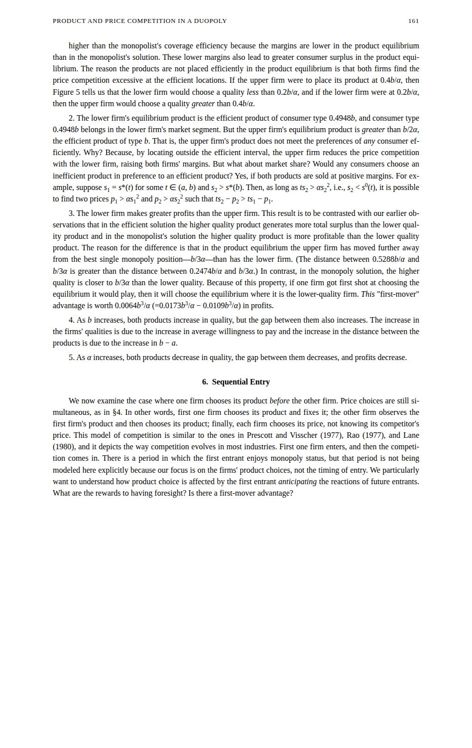Product and Price Competition in a Duopoly 161
higher than the monopolist's coverage efficiency because the margins are lower in the product equilibrium than in the monopolist's solution. These lower margins also lead to greater consumer surplus in the product equilibrium. The reason the products are not placed efficiently in the product equilibrium is that both firms find the price competition excessive at the efficient locations. If the upper firm were to place its product at 0.4b/α, then Figure 5 tells us that the lower firm would choose a quality less than 0.2b/α, and if the lower firm were at 0.2b/α, then the upper firm would choose a quality greater than 0.4b/α.
The lower firm's equilibrium product is the efficient product of consumer type 0.4948b, and consumer type 0.4948b belongs in the lower firm's market segment. But the upper firm's equilibrium product is greater than b/2α, the efficient product of type b. That is, the upper firm's product does not meet the preferences of any consumer efficiently. Why? Because, by locating outside the efficient interval, the upper firm reduces the price competition with the lower firm, raising both firms' margins. But what about market share? Would any consumers choose an inefficient product in preference to an efficient product? Yes, if both products are sold at positive margins. For example, suppose s1 = s*(t) for some t ∈ (a, b) and s2 > s*(b). Then, as long as ts2 > αs22, i.e., s2 < s0(t), it is possible to find two prices p1 > αs12 and p2 > αs22 such that ts2 − p2 > ts1 − p1.
The lower firm makes greater profits than the upper firm. This result is to be contrasted with our earlier observations that in the efficient solution the higher quality product generates more total surplus than the lower quality product and in the monopolist's solution the higher quality product is more profitable than the lower quality product. The reason for the difference is that in the product equilibrium the upper firm has moved further away from the best single monopoly position—b/3α—than has the lower firm. (The distance between 0.5288b/α and b/3α is greater than the distance between 0.2474b/α and b/3α.) In contrast, in the monopoly solution, the higher quality is closer to b/3α than the lower quality. Because of this property, if one firm got first shot at choosing the equilibrium it would play, then it will choose the equilibrium where it is the lower-quality firm. This "first-mover" advantage is worth 0.0064b3/α (=0.0173b3/α − 0.0109b3/α) in profits.
As b increases, both products increase in quality, but the gap between them also increases. The increase in the firms' qualities is due to the increase in average willingness to pay and the increase in the distance between the products is due to the increase in b − a.
As α increases, both products decrease in quality, the gap between them decreases, and profits decrease.
6. Sequential Entry
We now examine the case where one firm chooses its product before the other firm. Price choices are still simultaneous, as in §4. In other words, first one firm chooses its product and fixes it; the other firm observes the first firm's product and then chooses its product; finally, each firm chooses its price, not knowing its competitor's price. This model of competition is similar to the ones in Prescott and Visscher (1977), Rao (1977), and Lane (1980), and it depicts the way competition evolves in most industries. First one firm enters, and then the competition comes in. There is a period in which the first entrant enjoys monopoly status, but that period is not being modeled here explicitly because our focus is on the firms' product choices, not the timing of entry. We particularly want to understand how product choice is affected by the first entrant anticipating the reactions of future entrants. What are the rewards to having foresight? Is there a first-mover advantage?